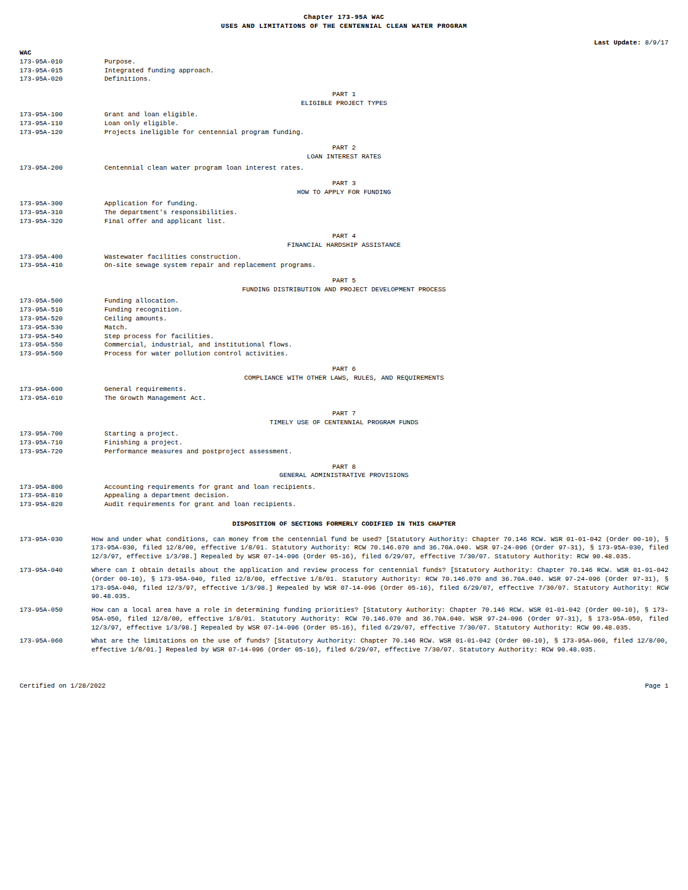Chapter 173-95A WAC
USES AND LIMITATIONS OF THE CENTENNIAL CLEAN WATER PROGRAM
Last Update: 8/9/17
WAC
| 173-95A-010 | Purpose. |
| 173-95A-015 | Integrated funding approach. |
| 173-95A-020 | Definitions. |
PART 1 ELIGIBLE PROJECT TYPES
| 173-95A-100 | Grant and loan eligible. |
| 173-95A-110 | Loan only eligible. |
| 173-95A-120 | Projects ineligible for centennial program funding. |
PART 2 LOAN INTEREST RATES
| 173-95A-200 | Centennial clean water program loan interest rates. |
PART 3 HOW TO APPLY FOR FUNDING
| 173-95A-300 | Application for funding. |
| 173-95A-310 | The department's responsibilities. |
| 173-95A-320 | Final offer and applicant list. |
PART 4 FINANCIAL HARDSHIP ASSISTANCE
| 173-95A-400 | Wastewater facilities construction. |
| 173-95A-410 | On-site sewage system repair and replacement programs. |
PART 5 FUNDING DISTRIBUTION AND PROJECT DEVELOPMENT PROCESS
| 173-95A-500 | Funding allocation. |
| 173-95A-510 | Funding recognition. |
| 173-95A-520 | Ceiling amounts. |
| 173-95A-530 | Match. |
| 173-95A-540 | Step process for facilities. |
| 173-95A-550 | Commercial, industrial, and institutional flows. |
| 173-95A-560 | Process for water pollution control activities. |
PART 6 COMPLIANCE WITH OTHER LAWS, RULES, AND REQUIREMENTS
| 173-95A-600 | General requirements. |
| 173-95A-610 | The Growth Management Act. |
PART 7 TIMELY USE OF CENTENNIAL PROGRAM FUNDS
| 173-95A-700 | Starting a project. |
| 173-95A-710 | Finishing a project. |
| 173-95A-720 | Performance measures and postproject assessment. |
PART 8 GENERAL ADMINISTRATIVE PROVISIONS
| 173-95A-800 | Accounting requirements for grant and loan recipients. |
| 173-95A-810 | Appealing a department decision. |
| 173-95A-820 | Audit requirements for grant and loan recipients. |
DISPOSITION OF SECTIONS FORMERLY CODIFIED IN THIS CHAPTER
| 173-95A-030 | How and under what conditions, can money from the centennial fund be used? [Statutory Authority: Chapter 70.146 RCW. WSR 01-01-042 (Order 00-10), § 173-95A-030, filed 12/8/00, effective 1/8/01. Statutory Authority: RCW 70.146.070 and 36.70A.040. WSR 97-24-096 (Order 97-31), § 173-95A-030, filed 12/3/97, effective 1/3/98.] Repealed by WSR 07-14-096 (Order 05-16), filed 6/29/07, effective 7/30/07. Statutory Authority: RCW 90.48.035. |
| 173-95A-040 | Where can I obtain details about the application and review process for centennial funds? [Statutory Authority: Chapter 70.146 RCW. WSR 01-01-042 (Order 00-10), § 173-95A-040, filed 12/8/00, effective 1/8/01. Statutory Authority: RCW 70.146.070 and 36.70A.040. WSR 97-24-096 (Order 97-31), § 173-95A-040, filed 12/3/97, effective 1/3/98.] Repealed by WSR 07-14-096 (Order 05-16), filed 6/29/07, effective 7/30/07. Statutory Authority: RCW 90.48.035. |
| 173-95A-050 | How can a local area have a role in determining funding priorities? [Statutory Authority: Chapter 70.146 RCW. WSR 01-01-042 (Order 00-10), § 173-95A-050, filed 12/8/00, effective 1/8/01. Statutory Authority: RCW 70.146.070 and 36.70A.040. WSR 97-24-096 (Order 97-31), § 173-95A-050, filed 12/3/97, effective 1/3/98.] Repealed by WSR 07-14-096 (Order 05-16), filed 6/29/07, effective 7/30/07. Statutory Authority: RCW 90.48.035. |
| 173-95A-060 | What are the limitations on the use of funds? [Statutory Authority: Chapter 70.146 RCW. WSR 01-01-042 (Order 00-10), § 173-95A-060, filed 12/8/00, effective 1/8/01.] Repealed by WSR 07-14-096 (Order 05-16), filed 6/29/07, effective 7/30/07. Statutory Authority: RCW 90.48.035. |
Certified on 1/28/2022 Page 1